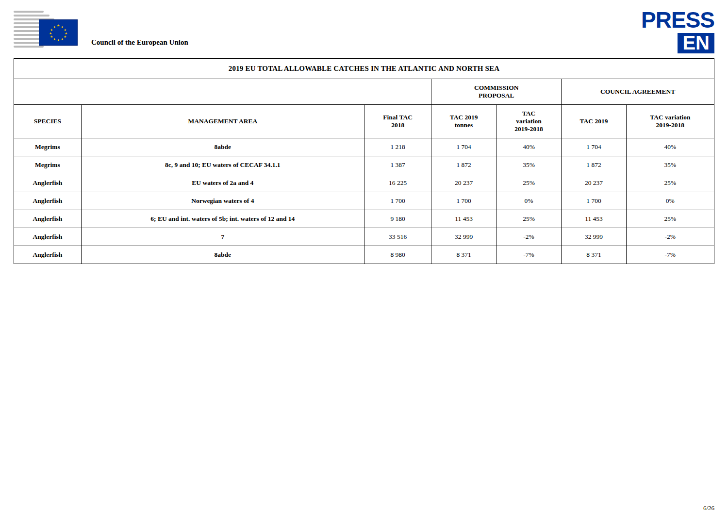★ ★ ★ ★ ★ ★ ★ ★ ★ ★ ★ ★
Council of the European Union
PRESS
EN
| 2019 EU TOTAL ALLOWABLE CATCHES IN THE ATLANTIC AND NORTH SEA |
| --- |
| | COMMISSION PROPOSAL | COUNCIL AGREEMENT |
| SPECIES | MANAGEMENT AREA | Final TAC 2018 | TAC 2019 tonnes | TAC variation 2019-2018 | TAC 2019 | TAC variation 2019-2018 |
| Megrims | 8abde | 1 218 | 1 704 | 40% | 1 704 | 40% |
| Megrims | 8c, 9 and 10; EU waters of CECAF 34.1.1 | 1 387 | 1 872 | 35% | 1 872 | 35% |
| Anglerfish | EU waters of 2a and 4 | 16 225 | 20 237 | 25% | 20 237 | 25% |
| Anglerfish | Norwegian waters of 4 | 1 700 | 1 700 | 0% | 1 700 | 0% |
| Anglerfish | 6; EU and int. waters of 5b; int. waters of 12 and 14 | 9 180 | 11 453 | 25% | 11 453 | 25% |
| Anglerfish | 7 | 33 516 | 32 999 | -2% | 32 999 | -2% |
| Anglerfish | 8abde | 8 980 | 8 371 | -7% | 8 371 | -7% |
6/26